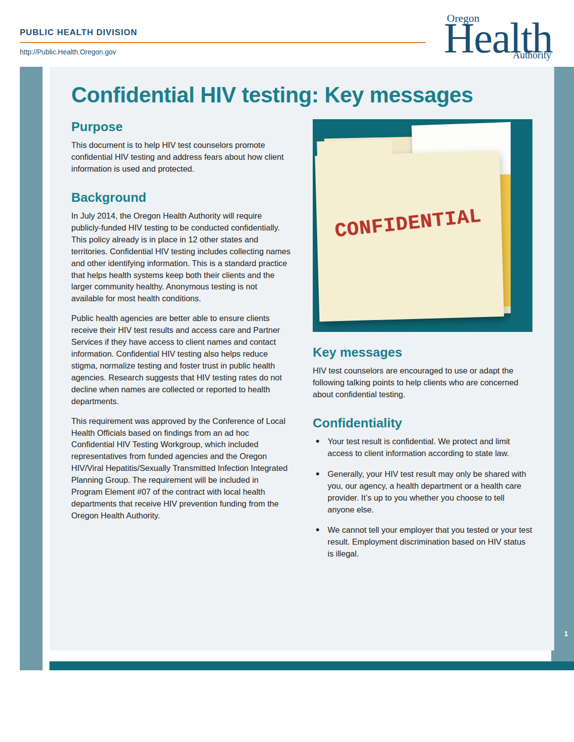PUBLIC HEALTH DIVISION
http://Public.Health.Oregon.gov
Oregon Health Authority
Confidential HIV testing: Key messages
Purpose
This document is to help HIV test counselors promote confidential HIV testing and address fears about how client information is used and protected.
Background
In July 2014, the Oregon Health Authority will require publicly-funded HIV testing to be conducted confidentially. This policy already is in place in 12 other states and territories. Confidential HIV testing includes collecting names and other identifying information. This is a standard practice that helps health systems keep both their clients and the larger community healthy. Anonymous testing is not available for most health conditions.
Public health agencies are better able to ensure clients receive their HIV test results and access care and Partner Services if they have access to client names and contact information. Confidential HIV testing also helps reduce stigma, normalize testing and foster trust in public health agencies. Research suggests that HIV testing rates do not decline when names are collected or reported to health departments.
This requirement was approved by the Conference of Local Health Officials based on findings from an ad hoc Confidential HIV Testing Workgroup, which included representatives from funded agencies and the Oregon HIV/Viral Hepatitis/Sexually Transmitted Infection Integrated Planning Group. The requirement will be included in Program Element #07 of the contract with local health departments that receive HIV prevention funding from the Oregon Health Authority.
CONFIDENTIAL
Key messages
HIV test counselors are encouraged to use or adapt the following talking points to help clients who are concerned about confidential testing.
Confidentiality
Your test result is confidential. We protect and limit access to client information according to state law.
Generally, your HIV test result may only be shared with you, our agency, a health department or a health care provider. It’s up to you whether you choose to tell anyone else.
We cannot tell your employer that you tested or your test result. Employment discrimination based on HIV status is illegal.
1